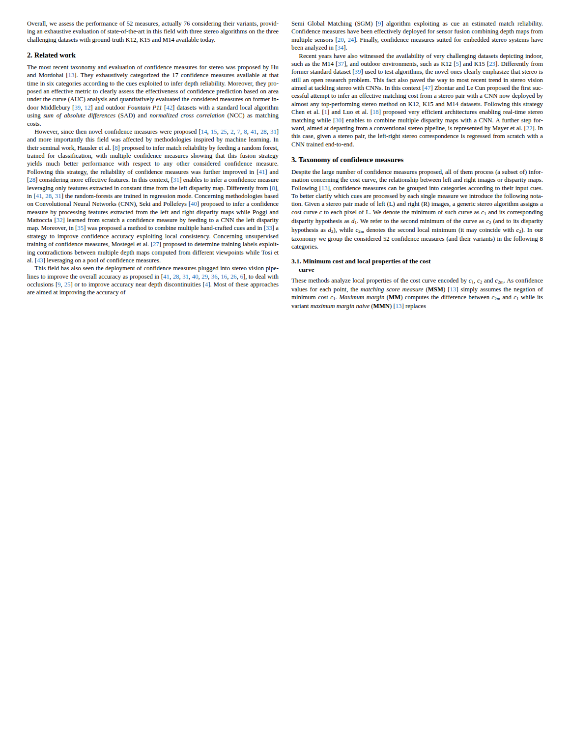Overall, we assess the performance of 52 measures, actually 76 considering their variants, providing an exhaustive evaluation of state-of-the-art in this field with three stereo algorithms on the three challenging datasets with ground-truth K12, K15 and M14 available today.
2. Related work
The most recent taxonomy and evaluation of confidence measures for stereo was proposed by Hu and Mordohai [13]. They exhaustively categorized the 17 confidence measures available at that time in six categories according to the cues exploited to infer depth reliability. Moreover, they proposed an effective metric to clearly assess the effectiveness of confidence prediction based on area under the curve (AUC) analysis and quantitatively evaluated the considered measures on former indoor Middlebury [39, 12] and outdoor Fountain P11 [42] datasets with a standard local algorithm using sum of absolute differences (SAD) and normalized cross correlation (NCC) as matching costs.
However, since then novel confidence measures were proposed [14, 15, 25, 2, 7, 8, 41, 28, 31] and more importantly this field was affected by methodologies inspired by machine learning. In their seminal work, Hausler et al. [8] proposed to infer match reliability by feeding a random forest, trained for classification, with multiple confidence measures showing that this fusion strategy yields much better performance with respect to any other considered confidence measure. Following this strategy, the reliability of confidence measures was further improved in [41] and [28] considering more effective features. In this context, [31] enables to infer a confidence measure leveraging only features extracted in constant time from the left disparity map. Differently from [8], in [41, 28, 31] the random-forests are trained in regression mode. Concerning methodologies based on Convolutional Neural Networks (CNN), Seki and Pollefeys [40] proposed to infer a confidence measure by processing features extracted from the left and right disparity maps while Poggi and Mattoccia [32] learned from scratch a confidence measure by feeding to a CNN the left disparity map. Moreover, in [35] was proposed a method to combine multiple hand-crafted cues and in [33] a strategy to improve confidence accuracy exploiting local consistency. Concerning unsupervised training of confidence measures, Mostegel et al. [27] proposed to determine training labels exploiting contradictions between multiple depth maps computed from different viewpoints while Tosi et al. [43] leveraging on a pool of confidence measures.
This field has also seen the deployment of confidence measures plugged into stereo vision pipelines to improve the overall accuracy as proposed in [41, 28, 31, 40, 29, 36, 16, 26, 6], to deal with occlusions [9, 25] or to improve accuracy near depth discontinuities [4]. Most of these approaches are aimed at improving the accuracy of
Semi Global Matching (SGM) [9] algorithm exploiting as cue an estimated match reliability. Confidence measures have been effectively deployed for sensor fusion combining depth maps from multiple sensors [20, 24]. Finally, confidence measures suited for embedded stereo systems have been analyzed in [34].
Recent years have also witnessed the availability of very challenging datasets depicting indoor, such as the M14 [37], and outdoor environments, such as K12 [5] and K15 [23]. Differently from former standard dataset [39] used to test algorithms, the novel ones clearly emphasize that stereo is still an open research problem. This fact also paved the way to most recent trend in stereo vision aimed at tackling stereo with CNNs. In this context [47] Zbontar and Le Cun proposed the first successful attempt to infer an effective matching cost from a stereo pair with a CNN now deployed by almost any top-performing stereo method on K12, K15 and M14 datasets. Following this strategy Chen et al. [1] and Luo et al. [18] proposed very efficient architectures enabling real-time stereo matching while [30] enables to combine multiple disparity maps with a CNN. A further step forward, aimed at departing from a conventional stereo pipeline, is represented by Mayer et al. [22]. In this case, given a stereo pair, the left-right stereo correspondence is regressed from scratch with a CNN trained end-to-end.
3. Taxonomy of confidence measures
Despite the large number of confidence measures proposed, all of them process (a subset of) information concerning the cost curve, the relationship between left and right images or disparity maps. Following [13], confidence measures can be grouped into categories according to their input cues. To better clarify which cues are processed by each single measure we introduce the following notation. Given a stereo pair made of left (L) and right (R) images, a generic stereo algorithm assigns a cost curve c to each pixel of L. We denote the minimum of such curve as c1 and its corresponding disparity hypothesis as d1. We refer to the second minimum of the curve as c2 (and to its disparity hypothesis as d2), while c2m denotes the second local minimum (it may coincide with c2). In our taxonomy we group the considered 52 confidence measures (and their variants) in the following 8 categories.
3.1. Minimum cost and local properties of the costcurve
These methods analyze local properties of the cost curve encoded by c1, c2 and c2m. As confidence values for each point, the matching score measure (MSM) [13] simply assumes the negation of minimum cost c1. Maximum margin (MM) computes the difference between c2m and c1 while its variant maximum margin naive (MMN) [13] replaces